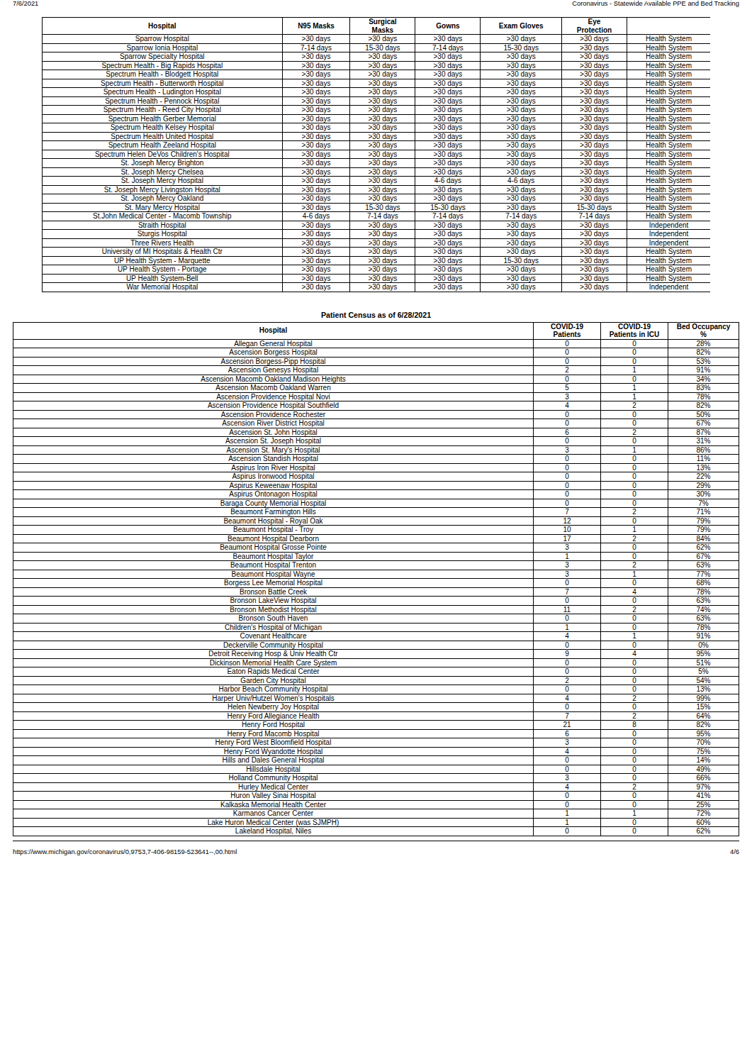7/6/2021
Coronavirus - Statewide Available PPE and Bed Tracking
| Hospital | N95 Masks | Surgical Masks | Gowns | Exam Gloves | Eye Protection | |
| --- | --- | --- | --- | --- | --- | --- |
| Sparrow Hospital | >30 days | >30 days | >30 days | >30 days | >30 days | Health System |
| Sparrow Ionia Hospital | 7-14 days | 15-30 days | 7-14 days | 15-30 days | >30 days | Health System |
| Sparrow Specialty Hospital | >30 days | >30 days | >30 days | >30 days | >30 days | Health System |
| Spectrum Health - Big Rapids Hospital | >30 days | >30 days | >30 days | >30 days | >30 days | Health System |
| Spectrum Health - Blodgett Hospital | >30 days | >30 days | >30 days | >30 days | >30 days | Health System |
| Spectrum Health - Butterworth Hospital | >30 days | >30 days | >30 days | >30 days | >30 days | Health System |
| Spectrum Health - Ludington Hospital | >30 days | >30 days | >30 days | >30 days | >30 days | Health System |
| Spectrum Health - Pennock Hospital | >30 days | >30 days | >30 days | >30 days | >30 days | Health System |
| Spectrum Health - Reed City Hospital | >30 days | >30 days | >30 days | >30 days | >30 days | Health System |
| Spectrum Health Gerber Memorial | >30 days | >30 days | >30 days | >30 days | >30 days | Health System |
| Spectrum Health Kelsey Hospital | >30 days | >30 days | >30 days | >30 days | >30 days | Health System |
| Spectrum Health United Hospital | >30 days | >30 days | >30 days | >30 days | >30 days | Health System |
| Spectrum Health Zeeland Hospital | >30 days | >30 days | >30 days | >30 days | >30 days | Health System |
| Spectrum Helen DeVos Children's Hospital | >30 days | >30 days | >30 days | >30 days | >30 days | Health System |
| St. Joseph Mercy Brighton | >30 days | >30 days | >30 days | >30 days | >30 days | Health System |
| St. Joseph Mercy Chelsea | >30 days | >30 days | >30 days | >30 days | >30 days | Health System |
| St. Joseph Mercy Hospital | >30 days | >30 days | 4-6 days | 4-6 days | >30 days | Health System |
| St. Joseph Mercy Livingston Hospital | >30 days | >30 days | >30 days | >30 days | >30 days | Health System |
| St. Joseph Mercy Oakland | >30 days | >30 days | >30 days | >30 days | >30 days | Health System |
| St. Mary Mercy Hospital | >30 days | 15-30 days | 15-30 days | >30 days | 15-30 days | Health System |
| St.John Medical Center - Macomb Township | 4-6 days | 7-14 days | 7-14 days | 7-14 days | 7-14 days | Health System |
| Straith Hospital | >30 days | >30 days | >30 days | >30 days | >30 days | Independent |
| Sturgis Hospital | >30 days | >30 days | >30 days | >30 days | >30 days | Independent |
| Three Rivers Health | >30 days | >30 days | >30 days | >30 days | >30 days | Independent |
| University of MI Hospitals & Health Ctr | >30 days | >30 days | >30 days | >30 days | >30 days | Health System |
| UP Health System - Marquette | >30 days | >30 days | >30 days | 15-30 days | >30 days | Health System |
| UP Health System - Portage | >30 days | >30 days | >30 days | >30 days | >30 days | Health System |
| UP Health System-Bell | >30 days | >30 days | >30 days | >30 days | >30 days | Health System |
| War Memorial Hospital | >30 days | >30 days | >30 days | >30 days | >30 days | Independent |
Patient Census as of 6/28/2021
| Hospital | COVID-19 Patients | COVID-19 Patients in ICU | Bed Occupancy % |
| --- | --- | --- | --- |
| Allegan General Hospital | 0 | 0 | 28% |
| Ascension Borgess Hospital | 0 | 0 | 82% |
| Ascension Borgess-Pipp Hospital | 0 | 0 | 53% |
| Ascension Genesys Hospital | 2 | 1 | 91% |
| Ascension Macomb Oakland Madison Heights | 0 | 0 | 34% |
| Ascension Macomb Oakland Warren | 5 | 1 | 83% |
| Ascension Providence Hospital Novi | 3 | 1 | 78% |
| Ascension Providence Hospital Southfield | 4 | 2 | 82% |
| Ascension Providence Rochester | 0 | 0 | 50% |
| Ascension River District Hospital | 0 | 0 | 67% |
| Ascension St. John Hospital | 6 | 2 | 87% |
| Ascension St. Joseph Hospital | 0 | 0 | 31% |
| Ascension St. Mary's Hospital | 3 | 1 | 86% |
| Ascension Standish Hospital | 0 | 0 | 11% |
| Aspirus Iron River Hospital | 0 | 0 | 13% |
| Aspirus Ironwood Hospital | 0 | 0 | 22% |
| Aspirus Keweenaw Hospital | 0 | 0 | 29% |
| Aspirus Ontonagon Hospital | 0 | 0 | 30% |
| Baraga County Memorial Hospital | 0 | 0 | 7% |
| Beaumont Farmington Hills | 7 | 2 | 71% |
| Beaumont Hospital - Royal Oak | 12 | 0 | 79% |
| Beaumont Hospital - Troy | 10 | 1 | 79% |
| Beaumont Hospital Dearborn | 17 | 2 | 84% |
| Beaumont Hospital Grosse Pointe | 3 | 0 | 62% |
| Beaumont Hospital Taylor | 1 | 0 | 67% |
| Beaumont Hospital Trenton | 3 | 2 | 63% |
| Beaumont Hospital Wayne | 3 | 1 | 77% |
| Borgess Lee Memorial Hospital | 0 | 0 | 68% |
| Bronson Battle Creek | 7 | 4 | 78% |
| Bronson LakeView Hospital | 0 | 0 | 63% |
| Bronson Methodist Hospital | 11 | 2 | 74% |
| Bronson South Haven | 0 | 0 | 63% |
| Children's Hospital of Michigan | 1 | 0 | 78% |
| Covenant Healthcare | 4 | 1 | 91% |
| Deckerville Community Hospital | 0 | 0 | 0% |
| Detroit Receiving Hosp & Univ Health Ctr | 9 | 4 | 95% |
| Dickinson Memorial Health Care System | 0 | 0 | 51% |
| Eaton Rapids Medical Center | 0 | 0 | 5% |
| Garden City Hospital | 2 | 0 | 54% |
| Harbor Beach Community Hospital | 0 | 0 | 13% |
| Harper Univ/Hutzel Women's Hospitals | 4 | 2 | 99% |
| Helen Newberry Joy Hospital | 0 | 0 | 15% |
| Henry Ford Allegiance Health | 7 | 2 | 64% |
| Henry Ford Hospital | 21 | 8 | 82% |
| Henry Ford Macomb Hospital | 6 | 0 | 95% |
| Henry Ford West Bloomfield Hospital | 3 | 0 | 70% |
| Henry Ford Wyandotte Hospital | 4 | 0 | 75% |
| Hills and Dales General Hospital | 0 | 0 | 14% |
| Hillsdale Hospital | 0 | 0 | 49% |
| Holland Community Hospital | 3 | 0 | 66% |
| Hurley Medical Center | 4 | 2 | 97% |
| Huron Valley Sinai Hospital | 0 | 0 | 41% |
| Kalkaska Memorial Health Center | 0 | 0 | 25% |
| Karmanos Cancer Center | 1 | 1 | 72% |
| Lake Huron Medical Center (was SJMPH) | 1 | 0 | 60% |
| Lakeland Hospital, Niles | 0 | 0 | 62% |
https://www.michigan.gov/coronavirus/0,9753,7-406-98159-523641--,00.html
4/6